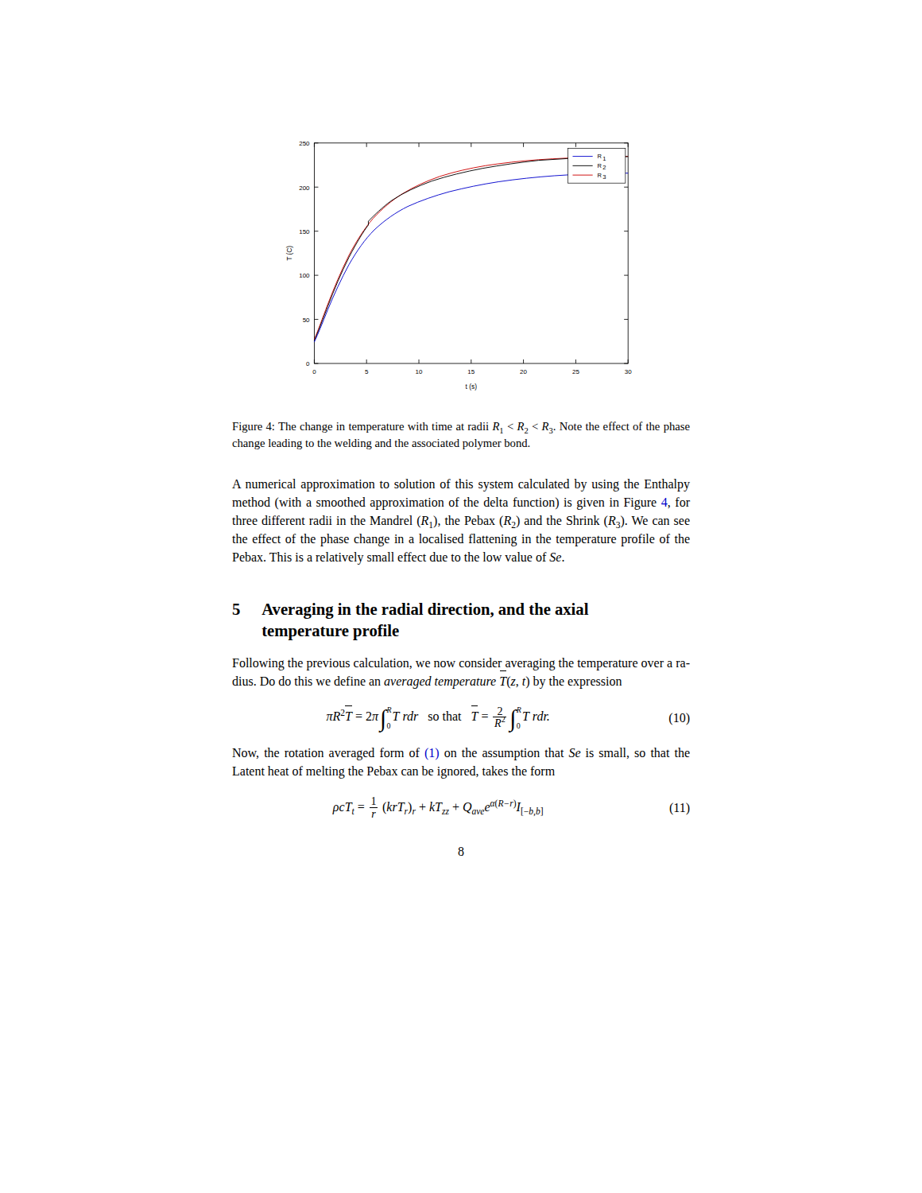0 50 100 150 200 250 0 5 10 15 20 25 30 t (s) T (C) R 1 R 2 R 3
Figure 4: The change in temperature with time at radii R1 < R2 < R3. Note the effect of the phase change leading to the welding and the associated polymer bond.
A numerical approximation to solution of this system calculated by using the Enthalpy method (with a smoothed approximation of the delta function) is given in Figure 4, for three different radii in the Mandrel (R1), the Pebax (R2) and the Shrink (R3). We can see the effect of the phase change in a localised flattening in the temperature profile of the Pebax. This is a relatively small effect due to the low value of Se.
5 Averaging in the radial direction, and the axial temperature profile
Following the previous calculation, we now consider averaging the temperature over a radius. Do do this we define an averaged temperature T(z, t) by the expression
πR2T = 2π∫R 0 T rdr so that T = 2 R2∫R 0 T rdr.
(10)
Now, the rotation averaged form of (1) on the assumption that Se is small, so that the Latent heat of melting the Pebax can be ignored, takes the form
ρcTt = 1 r (krTr)r + kTzz + Qaveeα(R−r)I[−b,b]
(11)
8